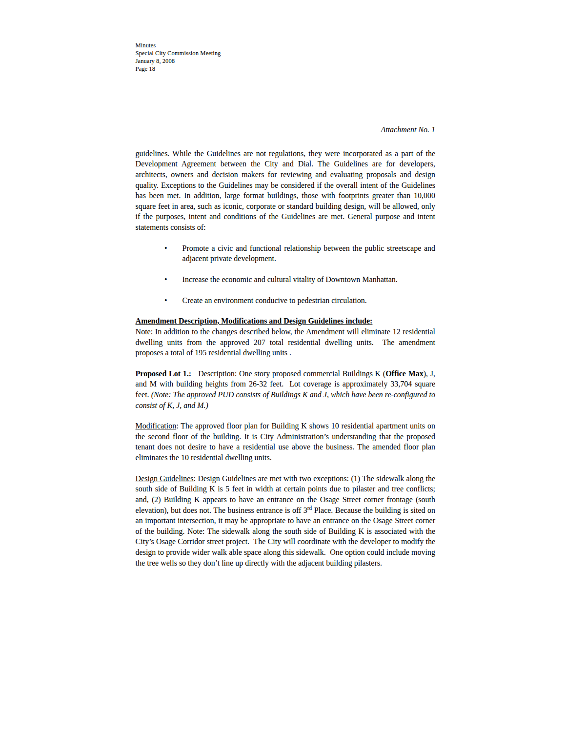Minutes
Special City Commission Meeting
January 8, 2008
Page 18
Attachment No. 1
guidelines. While the Guidelines are not regulations, they were incorporated as a part of the Development Agreement between the City and Dial. The Guidelines are for developers, architects, owners and decision makers for reviewing and evaluating proposals and design quality. Exceptions to the Guidelines may be considered if the overall intent of the Guidelines has been met. In addition, large format buildings, those with footprints greater than 10,000 square feet in area, such as iconic, corporate or standard building design, will be allowed, only if the purposes, intent and conditions of the Guidelines are met. General purpose and intent statements consists of:
Promote a civic and functional relationship between the public streetscape and adjacent private development.
Increase the economic and cultural vitality of Downtown Manhattan.
Create an environment conducive to pedestrian circulation.
Amendment Description, Modifications and Design Guidelines include:
Note: In addition to the changes described below, the Amendment will eliminate 12 residential dwelling units from the approved 207 total residential dwelling units. The amendment proposes a total of 195 residential dwelling units .
Proposed Lot 1.: Description: One story proposed commercial Buildings K (Office Max), J, and M with building heights from 26-32 feet. Lot coverage is approximately 33,704 square feet. (Note: The approved PUD consists of Buildings K and J, which have been re-configured to consist of K, J, and M.)
Modification: The approved floor plan for Building K shows 10 residential apartment units on the second floor of the building. It is City Administration’s understanding that the proposed tenant does not desire to have a residential use above the business. The amended floor plan eliminates the 10 residential dwelling units.
Design Guidelines: Design Guidelines are met with two exceptions: (1) The sidewalk along the south side of Building K is 5 feet in width at certain points due to pilaster and tree conflicts; and, (2) Building K appears to have an entrance on the Osage Street corner frontage (south elevation), but does not. The business entrance is off 3rd Place. Because the building is sited on an important intersection, it may be appropriate to have an entrance on the Osage Street corner of the building. Note: The sidewalk along the south side of Building K is associated with the City’s Osage Corridor street project. The City will coordinate with the developer to modify the design to provide wider walk able space along this sidewalk. One option could include moving the tree wells so they don’t line up directly with the adjacent building pilasters.